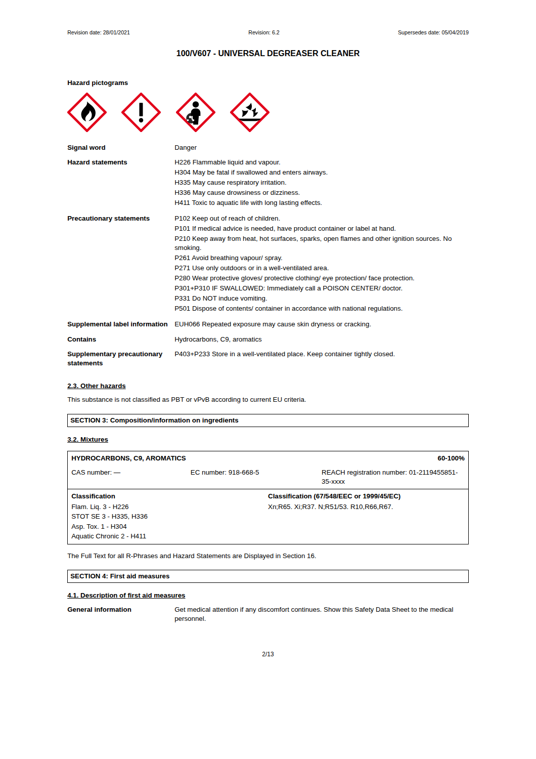Revision date: 28/01/2021 Revision: 6.2 Supersedes date: 05/04/2019
100/V607 - UNIVERSAL DEGREASER CLEANER
Hazard pictograms
| Signal word | Danger |
| Hazard statements | H226 Flammable liquid and vapour. H304 May be fatal if swallowed and enters airways. H335 May cause respiratory irritation. H336 May cause drowsiness or dizziness. H411 Toxic to aquatic life with long lasting effects. |
| Precautionary statements | P102 Keep out of reach of children. P101 If medical advice is needed, have product container or label at hand. P210 Keep away from heat, hot surfaces, sparks, open flames and other ignition sources. No smoking. P261 Avoid breathing vapour/ spray. P271 Use only outdoors or in a well-ventilated area. P280 Wear protective gloves/ protective clothing/ eye protection/ face protection. P301+P310 IF SWALLOWED: Immediately call a POISON CENTER/ doctor. P331 Do NOT induce vomiting. P501 Dispose of contents/ container in accordance with national regulations. |
| Supplemental label information | EUH066 Repeated exposure may cause skin dryness or cracking. |
| Contains | Hydrocarbons, C9, aromatics |
| Supplementary precautionary statements | P403+P233 Store in a well-ventilated place. Keep container tightly closed. |
2.3. Other hazards
This substance is not classified as PBT or vPvB according to current EU criteria.
SECTION 3: Composition/information on ingredients
3.2. Mixtures
HYDROCARBONS, C9, AROMATICS 60-100%
CAS number: — EC number: 918-668-5 REACH registration number: 01-2119455851-35-xxxx
Classification
Flam. Liq. 3 - H226
STOT SE 3 - H335, H336
Asp. Tox. 1 - H304
Aquatic Chronic 2 - H411
Classification (67/548/EEC or 1999/45/EC)
Xn;R65. Xi;R37. N;R51/53. R10,R66,R67.
The Full Text for all R-Phrases and Hazard Statements are Displayed in Section 16.
SECTION 4: First aid measures
4.1. Description of first aid measures
| General information | Get medical attention if any discomfort continues. Show this Safety Data Sheet to the medical personnel. |
2/13